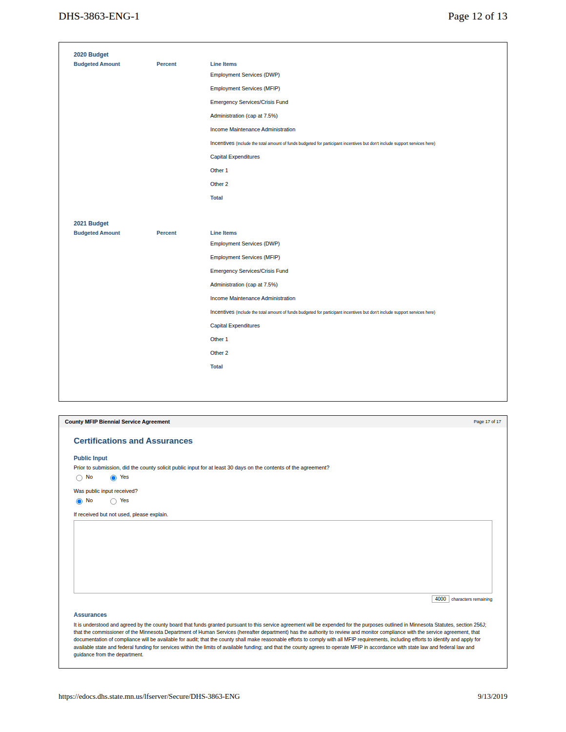DHS-3863-ENG-1 Page 12 of 13
2020 Budget
| Budgeted Amount | Percent | Line Items |
| --- | --- | --- |
| | | Employment Services (DWP) |
| | | Employment Services (MFIP) |
| | | Emergency Services/Crisis Fund |
| | | Administration (cap at 7.5%) |
| | | Income Maintenance Administration |
| | | Incentives (Include the total amount of funds budgeted for participant incentives but don't include support services here) |
| | | Capital Expenditures |
| | | Other 1 |
| | | Other 2 |
| | | Total |
2021 Budget
| Budgeted Amount | Percent | Line Items |
| --- | --- | --- |
| | | Employment Services (DWP) |
| | | Employment Services (MFIP) |
| | | Emergency Services/Crisis Fund |
| | | Administration (cap at 7.5%) |
| | | Income Maintenance Administration |
| | | Incentives (Include the total amount of funds budgeted for participant incentives but don't include support services here) |
| | | Capital Expenditures |
| | | Other 1 |
| | | Other 2 |
| | | Total |
County MFIP Biennial Service Agreement Page 17 of 17
Certifications and Assurances
Public Input
Prior to submission, did the county solicit public input for at least 30 days on the contents of the agreement?
No Yes
Was public input received?
No Yes
If received but not used, please explain.
4000characters remaining
Assurances
It is understood and agreed by the county board that funds granted pursuant to this service agreement will be expended for the purposes outlined in Minnesota Statutes, section 256J; that the commissioner of the Minnesota Department of Human Services (hereafter department) has the authority to review and monitor compliance with the service agreement, that documentation of compliance will be available for audit; that the county shall make reasonable efforts to comply with all MFIP requirements, including efforts to identify and apply for available state and federal funding for services within the limits of available funding; and that the county agrees to operate MFIP in accordance with state law and federal law and guidance from the department.
https://edocs.dhs.state.mn.us/lfserver/Secure/DHS-3863-ENG 9/13/2019